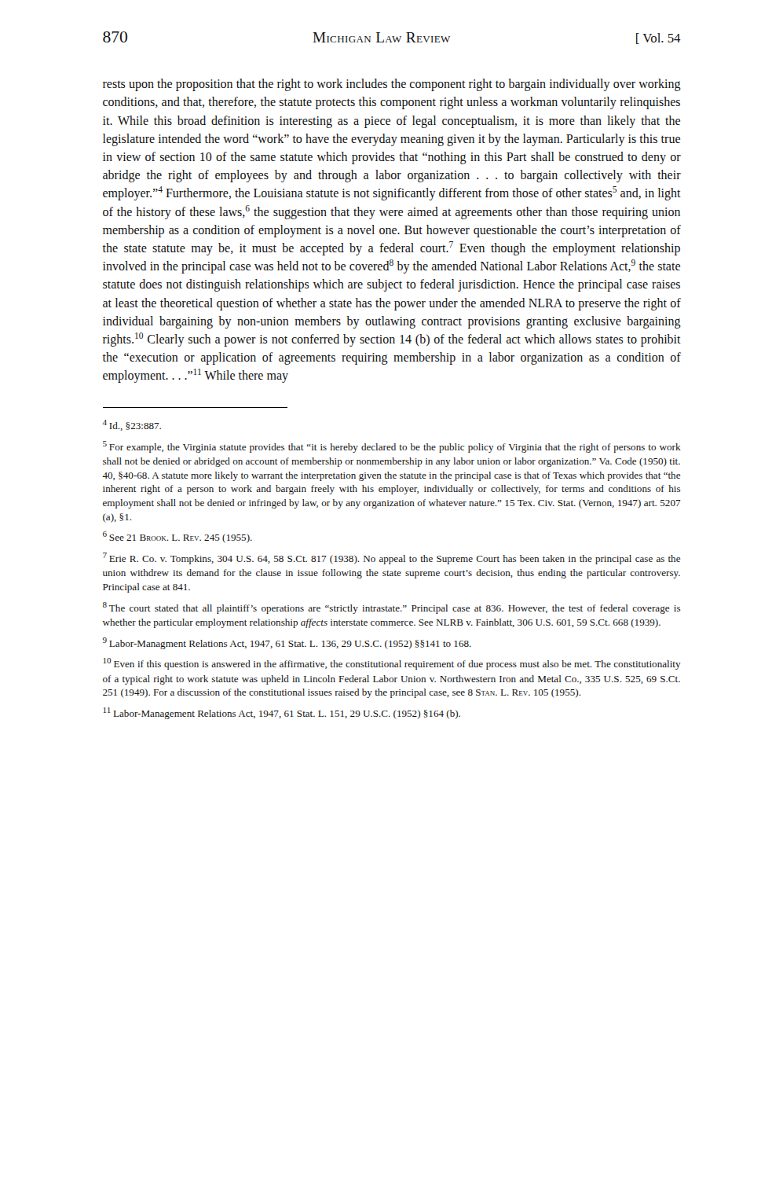870 Michigan Law Review [ Vol. 54
rests upon the proposition that the right to work includes the component right to bargain individually over working conditions, and that, therefore, the statute protects this component right unless a workman voluntarily relinquishes it. While this broad definition is interesting as a piece of legal conceptualism, it is more than likely that the legislature intended the word “work” to have the everyday meaning given it by the layman. Particularly is this true in view of section 10 of the same statute which provides that “nothing in this Part shall be construed to deny or abridge the right of employees by and through a labor organization . . . to bargain collectively with their employer.”4 Furthermore, the Louisiana statute is not significantly different from those of other states5 and, in light of the history of these laws,6 the suggestion that they were aimed at agreements other than those requiring union membership as a condition of employment is a novel one. But however questionable the court’s interpretation of the state statute may be, it must be accepted by a federal court.7 Even though the employment relationship involved in the principal case was held not to be covered8 by the amended National Labor Relations Act,9 the state statute does not distinguish relationships which are subject to federal jurisdiction. Hence the principal case raises at least the theoretical question of whether a state has the power under the amended NLRA to preserve the right of individual bargaining by non-union members by outlawing contract provisions granting exclusive bargaining rights.10 Clearly such a power is not conferred by section 14 (b) of the federal act which allows states to prohibit the “execution or application of agreements requiring membership in a labor organization as a condition of employment. . . .”11 While there may
4 Id., §23:887.
5 For example, the Virginia statute provides that “it is hereby declared to be the public policy of Virginia that the right of persons to work shall not be denied or abridged on account of membership or nonmembership in any labor union or labor organization.” Va. Code (1950) tit. 40, §40-68. A statute more likely to warrant the interpretation given the statute in the principal case is that of Texas which provides that “the inherent right of a person to work and bargain freely with his employer, individually or collectively, for terms and conditions of his employment shall not be denied or infringed by law, or by any organization of whatever nature.” 15 Tex. Civ. Stat. (Vernon, 1947) art. 5207 (a), §1.
6 See 21 Brook. L. Rev. 245 (1955).
7 Erie R. Co. v. Tompkins, 304 U.S. 64, 58 S.Ct. 817 (1938). No appeal to the Supreme Court has been taken in the principal case as the union withdrew its demand for the clause in issue following the state supreme court’s decision, thus ending the particular controversy. Principal case at 841.
8 The court stated that all plaintiff’s operations are “strictly intrastate.” Principal case at 836. However, the test of federal coverage is whether the particular employment relationship affects interstate commerce. See NLRB v. Fainblatt, 306 U.S. 601, 59 S.Ct. 668 (1939).
9 Labor-Managment Relations Act, 1947, 61 Stat. L. 136, 29 U.S.C. (1952) §§141 to 168.
10 Even if this question is answered in the affirmative, the constitutional requirement of due process must also be met. The constitutionality of a typical right to work statute was upheld in Lincoln Federal Labor Union v. Northwestern Iron and Metal Co., 335 U.S. 525, 69 S.Ct. 251 (1949). For a discussion of the constitutional issues raised by the principal case, see 8 Stan. L. Rev. 105 (1955).
11 Labor-Management Relations Act, 1947, 61 Stat. L. 151, 29 U.S.C. (1952) §164 (b).